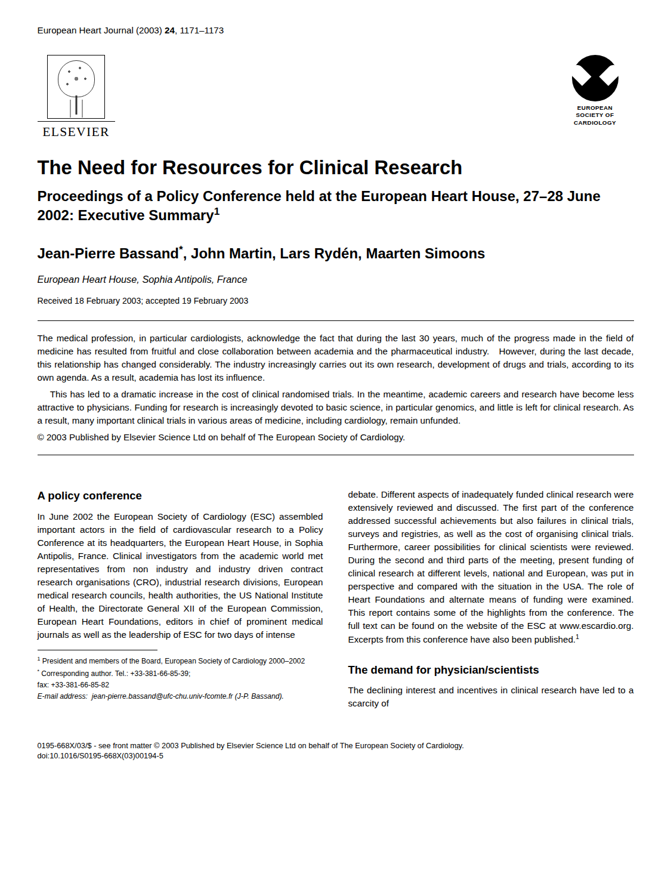European Heart Journal (2003) 24, 1171–1173
ELSEVIER
EUROPEAN
SOCIETY OF
CARDIOLOGY
The Need for Resources for Clinical Research
Proceedings of a Policy Conference held at the European Heart House, 27–28 June 2002: Executive Summary1
Jean-Pierre Bassand*, John Martin, Lars Rydén, Maarten Simoons
European Heart House, Sophia Antipolis, France
Received 18 February 2003; accepted 19 February 2003
The medical profession, in particular cardiologists, acknowledge the fact that during the last 30 years, much of the progress made in the field of medicine has resulted from fruitful and close collaboration between academia and the pharmaceutical industry. However, during the last decade, this relationship has changed considerably. The industry increasingly carries out its own research, development of drugs and trials, according to its own agenda. As a result, academia has lost its influence.
This has led to a dramatic increase in the cost of clinical randomised trials. In the meantime, academic careers and research have become less attractive to physicians. Funding for research is increasingly devoted to basic science, in particular genomics, and little is left for clinical research. As a result, many important clinical trials in various areas of medicine, including cardiology, remain unfunded.
© 2003 Published by Elsevier Science Ltd on behalf of The European Society of Cardiology.
A policy conference
In June 2002 the European Society of Cardiology (ESC) assembled important actors in the field of cardiovascular research to a Policy Conference at its headquarters, the European Heart House, in Sophia Antipolis, France. Clinical investigators from the academic world met representatives from non industry and industry driven contract research organisations (CRO), industrial research divisions, European medical research councils, health authorities, the US National Institute of Health, the Directorate General XII of the European Commission, European Heart Foundations, editors in chief of prominent medical journals as well as the leadership of ESC for two days of intense
1 President and members of the Board, European Society of Cardiology 2000–2002
* Corresponding author. Tel.: +33-381-66-85-39;
fax: +33-381-66-85-82
E-mail address: jean-pierre.bassand@ufc-chu.univ-fcomte.fr (J-P. Bassand).
debate. Different aspects of inadequately funded clinical research were extensively reviewed and discussed. The first part of the conference addressed successful achievements but also failures in clinical trials, surveys and registries, as well as the cost of organising clinical trials. Furthermore, career possibilities for clinical scientists were reviewed. During the second and third parts of the meeting, present funding of clinical research at different levels, national and European, was put in perspective and compared with the situation in the USA. The role of Heart Foundations and alternate means of funding were examined. This report contains some of the highlights from the conference. The full text can be found on the website of the ESC at www.escardio.org. Excerpts from this conference have also been published.1
The demand for physician/scientists
The declining interest and incentives in clinical research have led to a scarcity of
0195-668X/03/$ - see front matter © 2003 Published by Elsevier Science Ltd on behalf of The European Society of Cardiology.
doi:10.1016/S0195-668X(03)00194-5